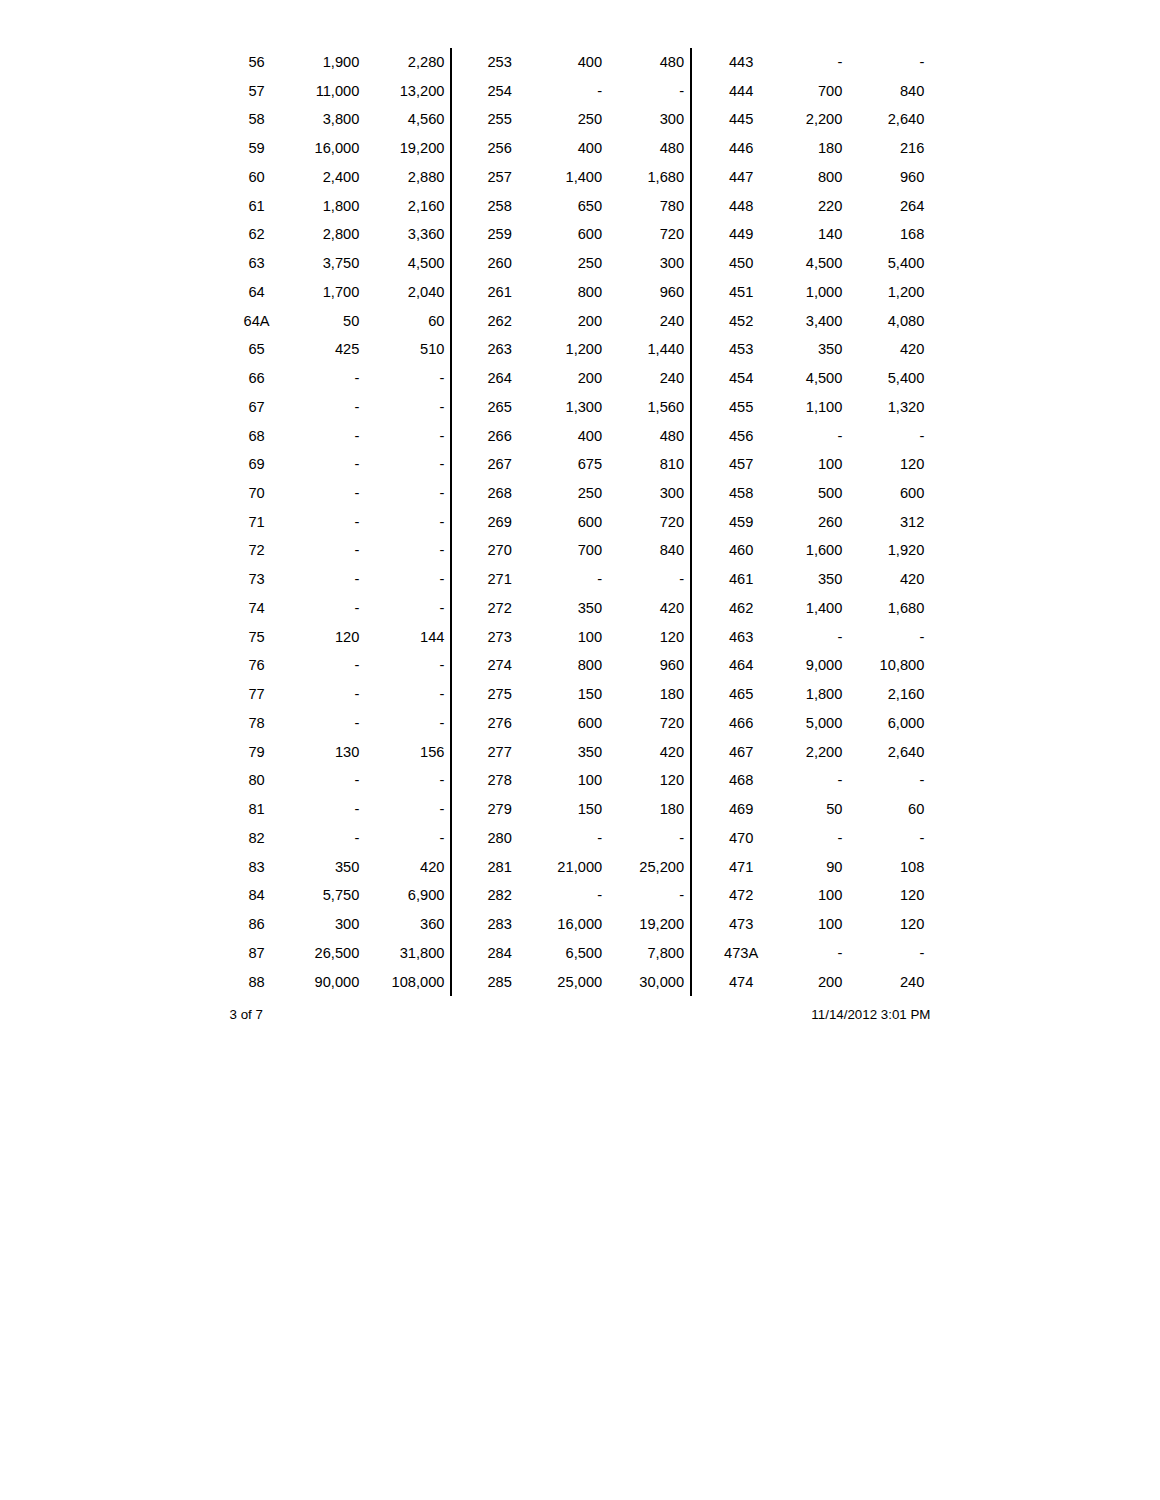| 56 | 1,900 | 2,280 | | 253 | 400 | 480 | | 443 | - | - |
| 57 | 11,000 | 13,200 | | 254 | - | - | | 444 | 700 | 840 |
| 58 | 3,800 | 4,560 | | 255 | 250 | 300 | | 445 | 2,200 | 2,640 |
| 59 | 16,000 | 19,200 | | 256 | 400 | 480 | | 446 | 180 | 216 |
| 60 | 2,400 | 2,880 | | 257 | 1,400 | 1,680 | | 447 | 800 | 960 |
| 61 | 1,800 | 2,160 | | 258 | 650 | 780 | | 448 | 220 | 264 |
| 62 | 2,800 | 3,360 | | 259 | 600 | 720 | | 449 | 140 | 168 |
| 63 | 3,750 | 4,500 | | 260 | 250 | 300 | | 450 | 4,500 | 5,400 |
| 64 | 1,700 | 2,040 | | 261 | 800 | 960 | | 451 | 1,000 | 1,200 |
| 64A | 50 | 60 | | 262 | 200 | 240 | | 452 | 3,400 | 4,080 |
| 65 | 425 | 510 | | 263 | 1,200 | 1,440 | | 453 | 350 | 420 |
| 66 | - | - | | 264 | 200 | 240 | | 454 | 4,500 | 5,400 |
| 67 | - | - | | 265 | 1,300 | 1,560 | | 455 | 1,100 | 1,320 |
| 68 | - | - | | 266 | 400 | 480 | | 456 | - | - |
| 69 | - | - | | 267 | 675 | 810 | | 457 | 100 | 120 |
| 70 | - | - | | 268 | 250 | 300 | | 458 | 500 | 600 |
| 71 | - | - | | 269 | 600 | 720 | | 459 | 260 | 312 |
| 72 | - | - | | 270 | 700 | 840 | | 460 | 1,600 | 1,920 |
| 73 | - | - | | 271 | - | - | | 461 | 350 | 420 |
| 74 | - | - | | 272 | 350 | 420 | | 462 | 1,400 | 1,680 |
| 75 | 120 | 144 | | 273 | 100 | 120 | | 463 | - | - |
| 76 | - | - | | 274 | 800 | 960 | | 464 | 9,000 | 10,800 |
| 77 | - | - | | 275 | 150 | 180 | | 465 | 1,800 | 2,160 |
| 78 | - | - | | 276 | 600 | 720 | | 466 | 5,000 | 6,000 |
| 79 | 130 | 156 | | 277 | 350 | 420 | | 467 | 2,200 | 2,640 |
| 80 | - | - | | 278 | 100 | 120 | | 468 | - | - |
| 81 | - | - | | 279 | 150 | 180 | | 469 | 50 | 60 |
| 82 | - | - | | 280 | - | - | | 470 | - | - |
| 83 | 350 | 420 | | 281 | 21,000 | 25,200 | | 471 | 90 | 108 |
| 84 | 5,750 | 6,900 | | 282 | - | - | | 472 | 100 | 120 |
| 86 | 300 | 360 | | 283 | 16,000 | 19,200 | | 473 | 100 | 120 |
| 87 | 26,500 | 31,800 | | 284 | 6,500 | 7,800 | | 473A | - | - |
| 88 | 90,000 | 108,000 | | 285 | 25,000 | 30,000 | | 474 | 200 | 240 |
3 of 7 11/14/2012 3:01 PM